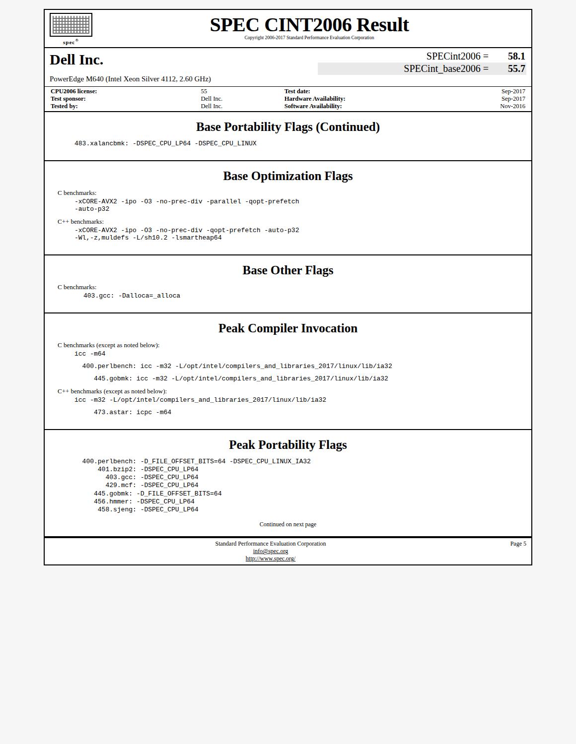spec®
SPEC CINT2006 Result
Copyright 2006-2017 Standard Performance Evaluation Corporation
Dell Inc.
PowerEdge M640 (Intel Xeon Silver 4112, 2.60 GHz)
| SPECint2006 = | 58.1 |
| SPECint_base2006 = | 55.7 |
| CPU2006 license: | 55 |
| Test sponsor: | Dell Inc. |
| Tested by: | Dell Inc. |
| Test date: | Sep-2017 |
| Hardware Availability: | Sep-2017 |
| Software Availability: | Nov-2016 |
Base Portability Flags (Continued)
483.xalancbmk: -DSPEC_CPU_LP64 -DSPEC_CPU_LINUX
Base Optimization Flags
C benchmarks:
-xCORE-AVX2 -ipo -O3 -no-prec-div -parallel -qopt-prefetch
-auto-p32
C++ benchmarks:
-xCORE-AVX2 -ipo -O3 -no-prec-div -qopt-prefetch -auto-p32
-Wl,-z,muldefs -L/sh10.2 -lsmartheap64
Base Other Flags
C benchmarks:
403.gcc: -Dalloca=_alloca
Peak Compiler Invocation
C benchmarks (except as noted below):
icc -m64
  400.perlbench: icc -m32 -L/opt/intel/compilers_and_libraries_2017/linux/lib/ia32
     445.gobmk: icc -m32 -L/opt/intel/compilers_and_libraries_2017/linux/lib/ia32
C++ benchmarks (except as noted below):
icc -m32 -L/opt/intel/compilers_and_libraries_2017/linux/lib/ia32
     473.astar: icpc -m64
Peak Portability Flags
  400.perlbench: -D_FILE_OFFSET_BITS=64 -DSPEC_CPU_LINUX_IA32
      401.bzip2: -DSPEC_CPU_LP64
        403.gcc: -DSPEC_CPU_LP64
        429.mcf: -DSPEC_CPU_LP64
     445.gobmk: -D_FILE_OFFSET_BITS=64
     456.hmmer: -DSPEC_CPU_LP64
      458.sjeng: -DSPEC_CPU_LP64
Continued on next page
Standard Performance Evaluation Corporation
info@spec.org
http://www.spec.org/
Page 5